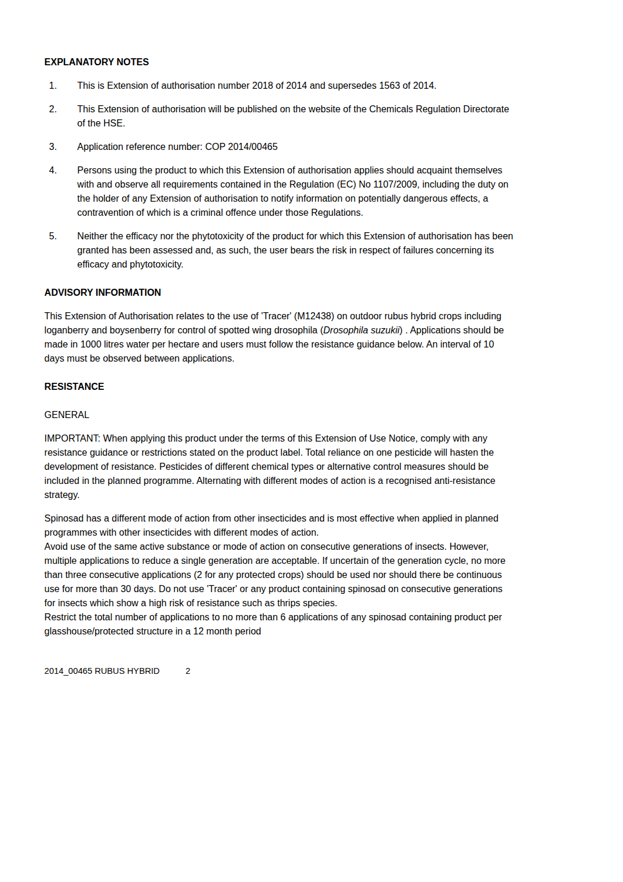EXPLANATORY NOTES
This is Extension of authorisation number 2018 of 2014 and supersedes 1563 of 2014.
This Extension of authorisation will be published on the website of the Chemicals Regulation Directorate of the HSE.
Application reference number: COP 2014/00465
Persons using the product to which this Extension of authorisation applies should acquaint themselves with and observe all requirements contained in the Regulation (EC) No 1107/2009, including the duty on the holder of any Extension of authorisation to notify information on potentially dangerous effects, a contravention of which is a criminal offence under those Regulations.
Neither the efficacy nor the phytotoxicity of the product for which this Extension of authorisation has been granted has been assessed and, as such, the user bears the risk in respect of failures concerning its efficacy and phytotoxicity.
ADVISORY INFORMATION
This Extension of Authorisation relates to the use of 'Tracer' (M12438) on outdoor rubus hybrid crops including loganberry and boysenberry for control of spotted wing drosophila (Drosophila suzukii) . Applications should be made in 1000 litres water per hectare and users must follow the resistance guidance below. An interval of 10 days must be observed between applications.
RESISTANCE
GENERAL
IMPORTANT: When applying this product under the terms of this Extension of Use Notice, comply with any resistance guidance or restrictions stated on the product label. Total reliance on one pesticide will hasten the development of resistance. Pesticides of different chemical types or alternative control measures should be included in the planned programme. Alternating with different modes of action is a recognised anti-resistance strategy.
Spinosad has a different mode of action from other insecticides and is most effective when applied in planned programmes with other insecticides with different modes of action.
Avoid use of the same active substance or mode of action on consecutive generations of insects. However, multiple applications to reduce a single generation are acceptable. If uncertain of the generation cycle, no more than three consecutive applications (2 for any protected crops) should be used nor should there be continuous use for more than 30 days. Do not use 'Tracer' or any product containing spinosad on consecutive generations for insects which show a high risk of resistance such as thrips species.
Restrict the total number of applications to no more than 6 applications of any spinosad containing product per glasshouse/protected structure in a 12 month period
2014_00465 RUBUS HYBRID2